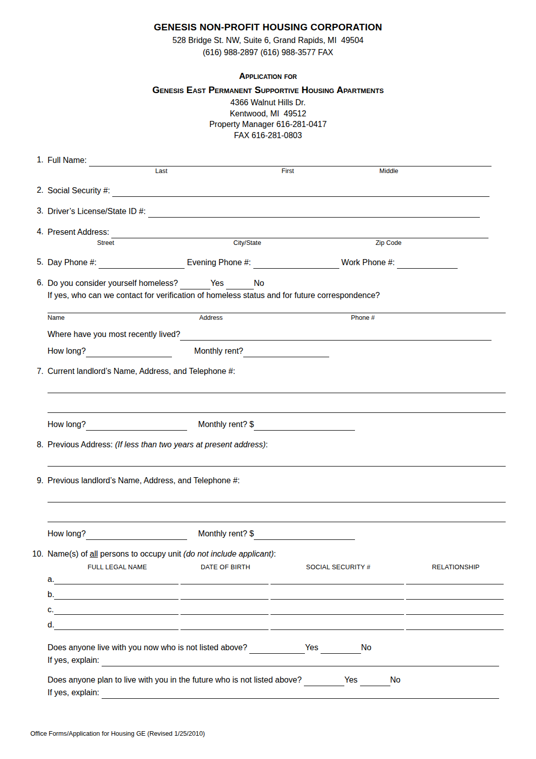GENESIS NON-PROFIT HOUSING CORPORATION
528 Bridge St. NW, Suite 6, Grand Rapids, MI 49504
(616) 988-2897 (616) 988-3577 FAX
Application for
Genesis East Permanent Supportive Housing Apartments
4366 Walnut Hills Dr.
Kentwood, MI 49512
Property Manager 616-281-0417
FAX 616-281-0803
Full Name:
Last First Middle
Social Security #:
Driver’s License/State ID #:
Present Address:
Street City/State Zip Code
Day Phone #: Evening Phone #: Work Phone #:
Do you consider yourself homeless? Yes No
If yes, who can we contact for verification of homeless status and for future correspondence?
Name Address Phone #
Where have you most recently lived?
How long? Monthly rent?
Current landlord’s Name, Address, and Telephone #:
How long? Monthly rent? $
Previous Address: (If less than two years at present address):
Previous landlord’s Name, Address, and Telephone #:
How long? Monthly rent? $
Name(s) of all persons to occupy unit (do not include applicant):
| | FULL LEGAL NAME | DATE OF BIRTH | SOCIAL SECURITY # | RELATIONSHIP |
| --- | --- | --- | --- | --- |
| a. | | | | |
| b. | | | | |
| c. | | | | |
| d. | | | | |
Does anyone live with you now who is not listed above? Yes No
If yes, explain:
Does anyone plan to live with you in the future who is not listed above? Yes No
If yes, explain:
Office Forms/Application for Housing GE (Revised 1/25/2010)